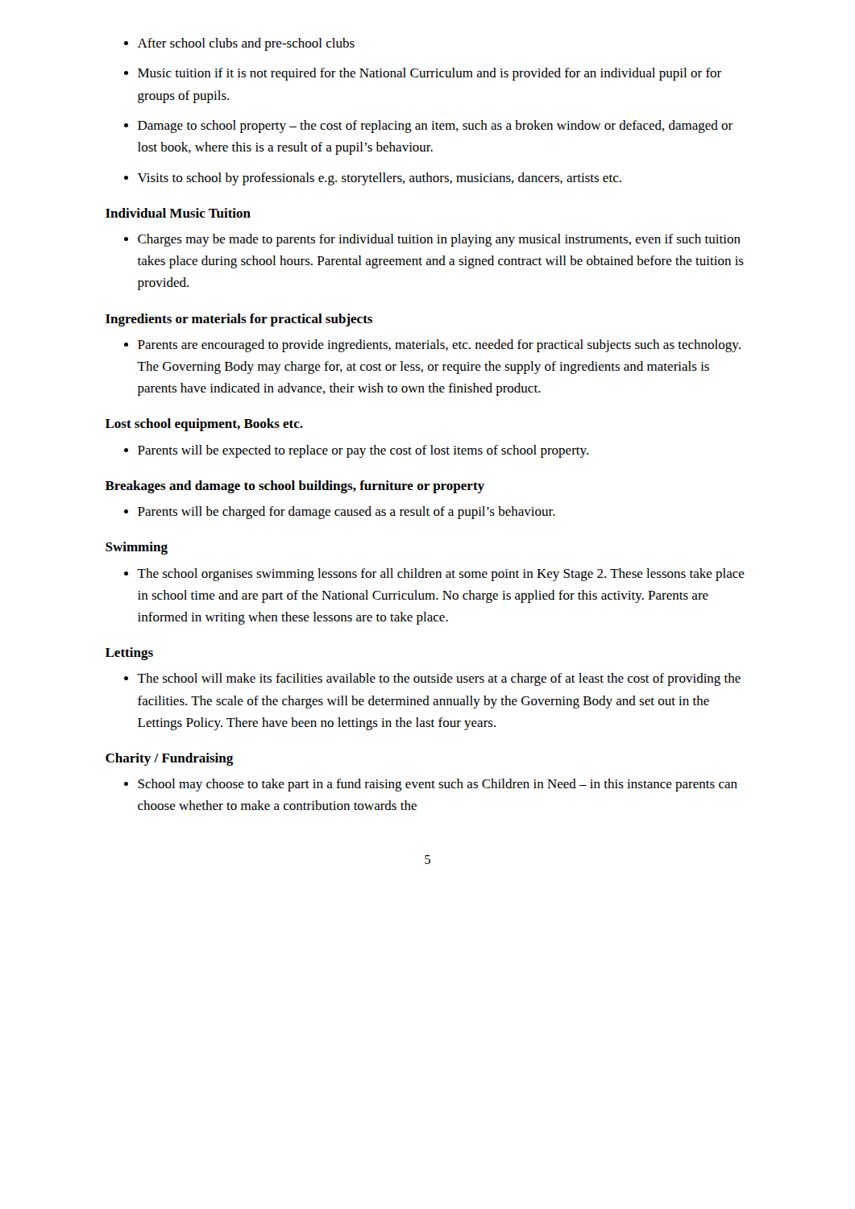After school clubs and pre-school clubs
Music tuition if it is not required for the National Curriculum and is provided for an individual pupil or for groups of pupils.
Damage to school property – the cost of replacing an item, such as a broken window or defaced, damaged or lost book, where this is a result of a pupil’s behaviour.
Visits to school by professionals e.g. storytellers, authors, musicians, dancers, artists etc.
Individual Music Tuition
Charges may be made to parents for individual tuition in playing any musical instruments, even if such tuition takes place during school hours. Parental agreement and a signed contract will be obtained before the tuition is provided.
Ingredients or materials for practical subjects
Parents are encouraged to provide ingredients, materials, etc. needed for practical subjects such as technology. The Governing Body may charge for, at cost or less, or require the supply of ingredients and materials is parents have indicated in advance, their wish to own the finished product.
Lost school equipment, Books etc.
Parents will be expected to replace or pay the cost of lost items of school property.
Breakages and damage to school buildings, furniture or property
Parents will be charged for damage caused as a result of a pupil’s behaviour.
Swimming
The school organises swimming lessons for all children at some point in Key Stage 2. These lessons take place in school time and are part of the National Curriculum. No charge is applied for this activity. Parents are informed in writing when these lessons are to take place.
Lettings
The school will make its facilities available to the outside users at a charge of at least the cost of providing the facilities. The scale of the charges will be determined annually by the Governing Body and set out in the Lettings Policy. There have been no lettings in the last four years.
Charity / Fundraising
School may choose to take part in a fund raising event such as Children in Need – in this instance parents can choose whether to make a contribution towards the
5